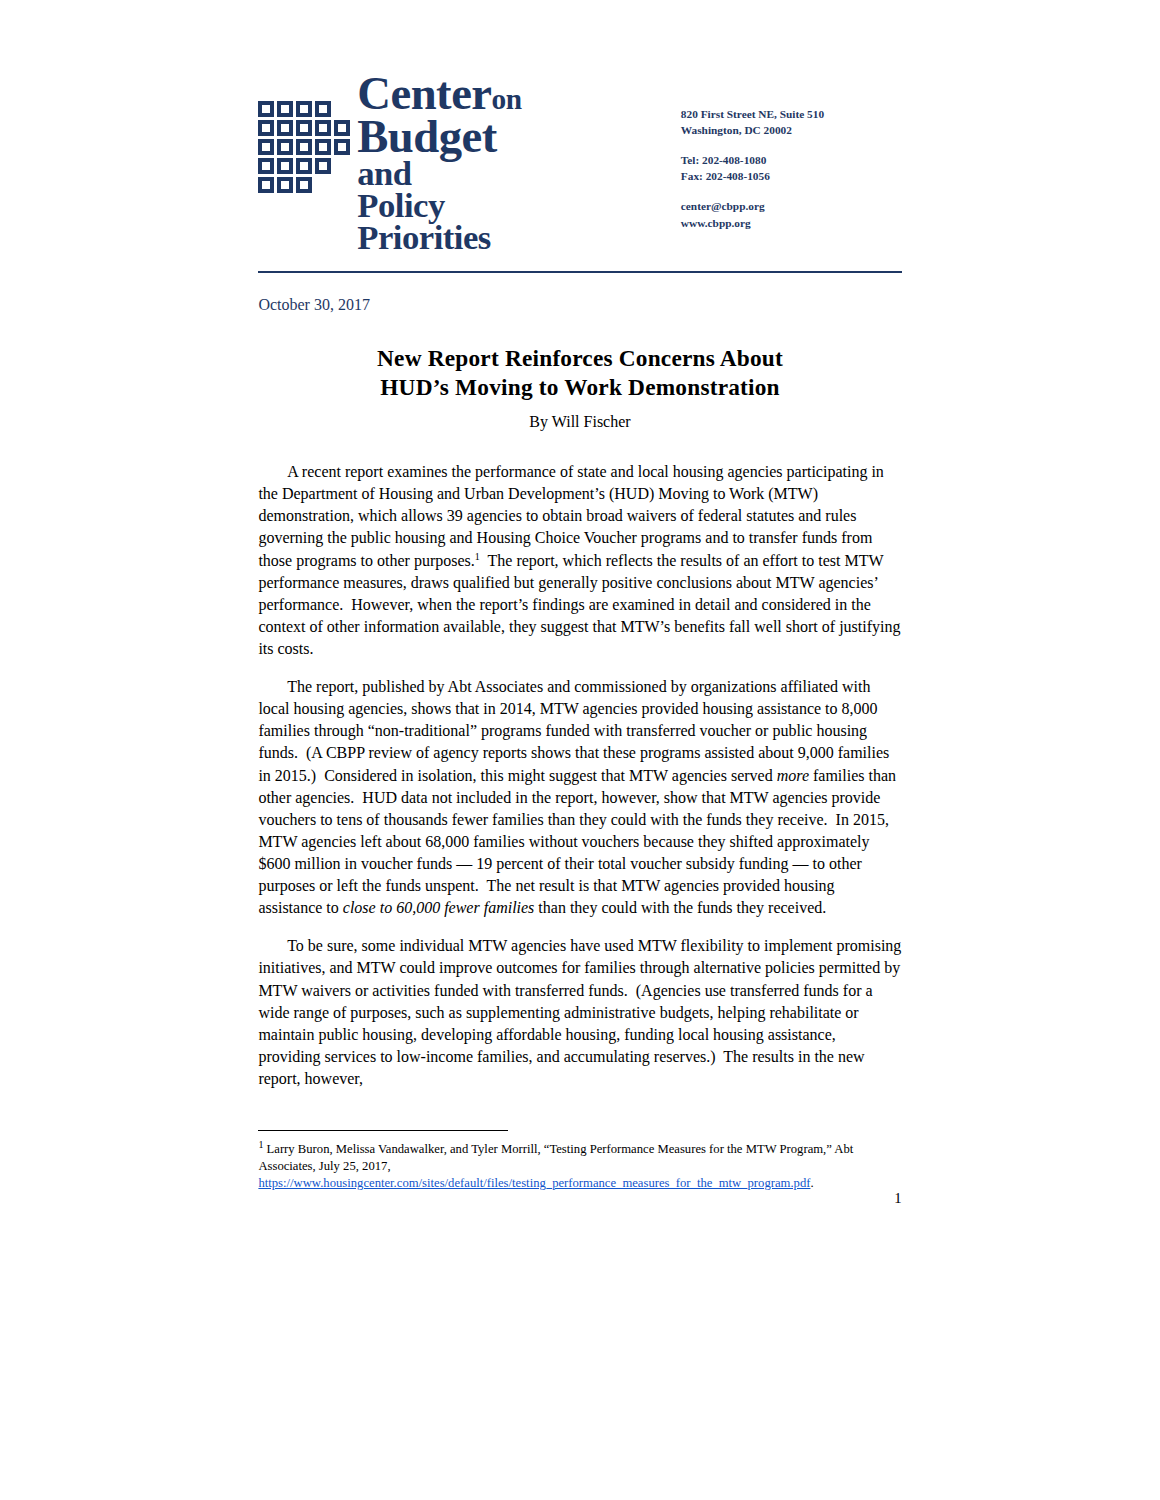Centeron Budget and Policy Priorities
820 First Street NE, Suite 510
Washington, DC 20002
Tel: 202-408-1080
Fax: 202-408-1056
center@cbpp.org
www.cbpp.org
October 30, 2017
New Report Reinforces Concerns About
HUD’s Moving to Work Demonstration
By Will Fischer
A recent report examines the performance of state and local housing agencies participating in the Department of Housing and Urban Development’s (HUD) Moving to Work (MTW) demonstration, which allows 39 agencies to obtain broad waivers of federal statutes and rules governing the public housing and Housing Choice Voucher programs and to transfer funds from those programs to other purposes.1 The report, which reflects the results of an effort to test MTW performance measures, draws qualified but generally positive conclusions about MTW agencies’ performance. However, when the report’s findings are examined in detail and considered in the context of other information available, they suggest that MTW’s benefits fall well short of justifying its costs.
The report, published by Abt Associates and commissioned by organizations affiliated with local housing agencies, shows that in 2014, MTW agencies provided housing assistance to 8,000 families through “non-traditional” programs funded with transferred voucher or public housing funds. (A CBPP review of agency reports shows that these programs assisted about 9,000 families in 2015.) Considered in isolation, this might suggest that MTW agencies served more families than other agencies. HUD data not included in the report, however, show that MTW agencies provide vouchers to tens of thousands fewer families than they could with the funds they receive. In 2015, MTW agencies left about 68,000 families without vouchers because they shifted approximately $600 million in voucher funds — 19 percent of their total voucher subsidy funding — to other purposes or left the funds unspent. The net result is that MTW agencies provided housing assistance to close to 60,000 fewer families than they could with the funds they received.
To be sure, some individual MTW agencies have used MTW flexibility to implement promising initiatives, and MTW could improve outcomes for families through alternative policies permitted by MTW waivers or activities funded with transferred funds. (Agencies use transferred funds for a wide range of purposes, such as supplementing administrative budgets, helping rehabilitate or maintain public housing, developing affordable housing, funding local housing assistance, providing services to low-income families, and accumulating reserves.) The results in the new report, however,
1 Larry Buron, Melissa Vandawalker, and Tyler Morrill, “Testing Performance Measures for the MTW Program,” Abt Associates, July 25, 2017,
https://www.housingcenter.com/sites/default/files/testing_performance_measures_for_the_mtw_program.pdf.
1